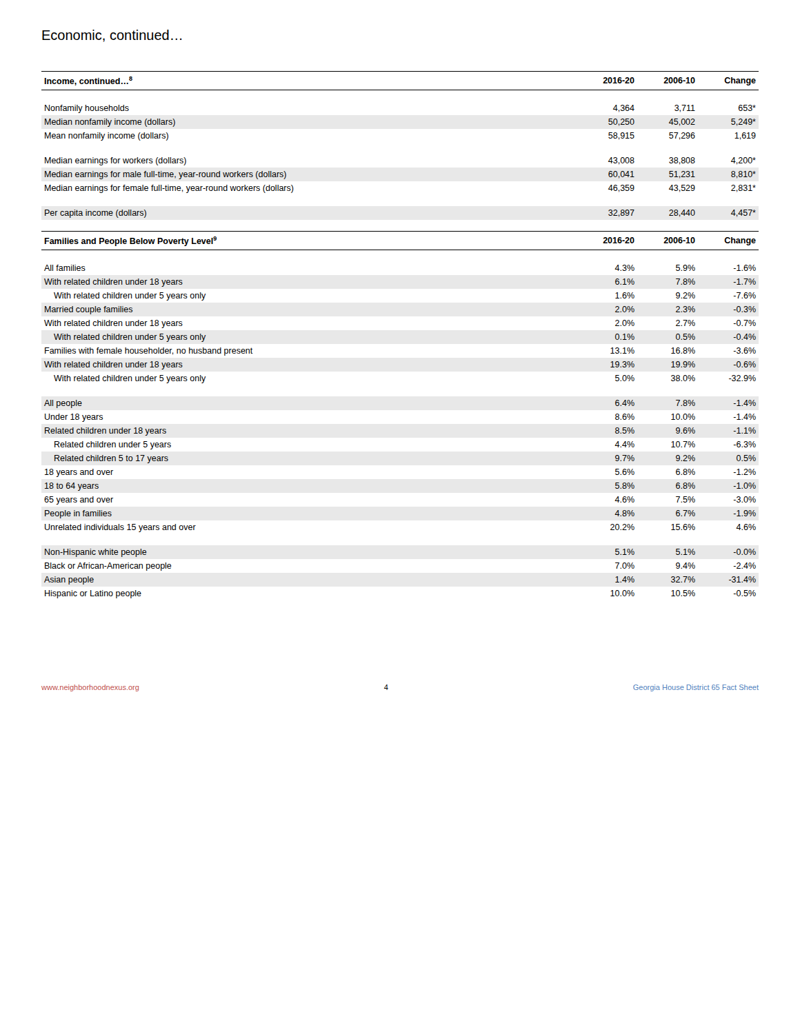Economic, continued…
| Income, continued… 8 | 2016-20 | 2006-10 | Change |
| --- | --- | --- | --- |
| Nonfamily households | 4,364 | 3,711 | 653* |
| Median nonfamily income (dollars) | 50,250 | 45,002 | 5,249* |
| Mean nonfamily income (dollars) | 58,915 | 57,296 | 1,619 |
| Median earnings for workers (dollars) | 43,008 | 38,808 | 4,200* |
| Median earnings for male full-time, year-round workers (dollars) | 60,041 | 51,231 | 8,810* |
| Median earnings for female full-time, year-round workers (dollars) | 46,359 | 43,529 | 2,831* |
| Per capita income (dollars) | 32,897 | 28,440 | 4,457* |
| Families and People Below Poverty Level 9 | 2016-20 | 2006-10 | Change |
| --- | --- | --- | --- |
| All families | 4.3% | 5.9% | -1.6% |
| With related children under 18 years | 6.1% | 7.8% | -1.7% |
| With related children under 5 years only | 1.6% | 9.2% | -7.6% |
| Married couple families | 2.0% | 2.3% | -0.3% |
| With related children under 18 years | 2.0% | 2.7% | -0.7% |
| With related children under 5 years only | 0.1% | 0.5% | -0.4% |
| Families with female householder, no husband present | 13.1% | 16.8% | -3.6% |
| With related children under 18 years | 19.3% | 19.9% | -0.6% |
| With related children under 5 years only | 5.0% | 38.0% | -32.9% |
| All people | 6.4% | 7.8% | -1.4% |
| Under 18 years | 8.6% | 10.0% | -1.4% |
| Related children under 18 years | 8.5% | 9.6% | -1.1% |
| Related children under 5 years | 4.4% | 10.7% | -6.3% |
| Related children 5 to 17 years | 9.7% | 9.2% | 0.5% |
| 18 years and over | 5.6% | 6.8% | -1.2% |
| 18 to 64 years | 5.8% | 6.8% | -1.0% |
| 65 years and over | 4.6% | 7.5% | -3.0% |
| People in families | 4.8% | 6.7% | -1.9% |
| Unrelated individuals 15 years and over | 20.2% | 15.6% | 4.6% |
| Non-Hispanic white people | 5.1% | 5.1% | -0.0% |
| Black or African-American people | 7.0% | 9.4% | -2.4% |
| Asian people | 1.4% | 32.7% | -31.4% |
| Hispanic or Latino people | 10.0% | 10.5% | -0.5% |
www.neighborhoodnexus.org
4
Georgia House District 65 Fact Sheet